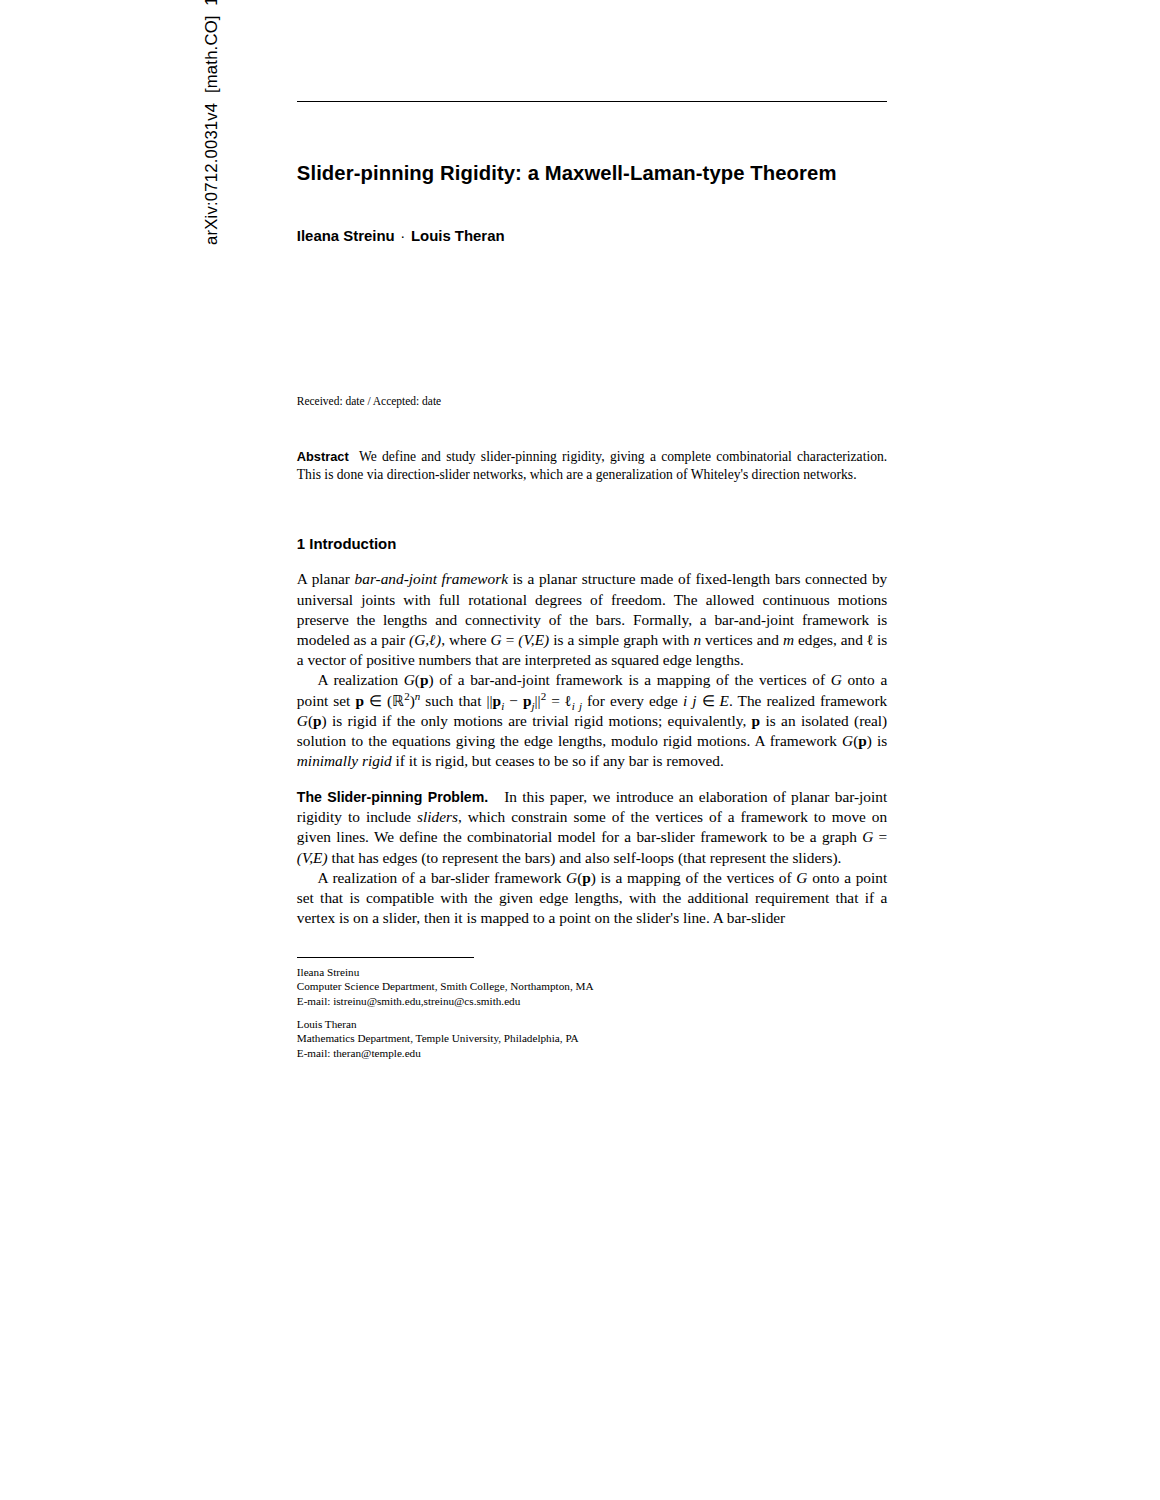arXiv:0712.0031v4 [math.CO] 11 Aug 2010
Slider-pinning Rigidity: a Maxwell-Laman-type Theorem
Ileana Streinu · Louis Theran
Received: date / Accepted: date
Abstract We define and study slider-pinning rigidity, giving a complete combinatorial characterization. This is done via direction-slider networks, which are a generalization of Whiteley's direction networks.
1 Introduction
A planar bar-and-joint framework is a planar structure made of fixed-length bars connected by universal joints with full rotational degrees of freedom. The allowed continuous motions preserve the lengths and connectivity of the bars. Formally, a bar-and-joint framework is modeled as a pair (G,ℓ), where G = (V,E) is a simple graph with n vertices and m edges, and ℓ is a vector of positive numbers that are interpreted as squared edge lengths.
A realization G(p) of a bar-and-joint framework is a mapping of the vertices of G onto a point set p ∈ (ℝ2)n such that ||pi − pj||2 = ℓi j for every edge i j ∈ E. The realized framework G(p) is rigid if the only motions are trivial rigid motions; equivalently, p is an isolated (real) solution to the equations giving the edge lengths, modulo rigid motions. A framework G(p) is minimally rigid if it is rigid, but ceases to be so if any bar is removed.
The Slider-pinning Problem. In this paper, we introduce an elaboration of planar bar-joint rigidity to include sliders, which constrain some of the vertices of a framework to move on given lines. We define the combinatorial model for a bar-slider framework to be a graph G = (V,E) that has edges (to represent the bars) and also self-loops (that represent the sliders).
A realization of a bar-slider framework G(p) is a mapping of the vertices of G onto a point set that is compatible with the given edge lengths, with the additional requirement that if a vertex is on a slider, then it is mapped to a point on the slider's line. A bar-slider
Ileana Streinu
Computer Science Department, Smith College, Northampton, MA
E-mail: istreinu@smith.edu,streinu@cs.smith.edu
Louis Theran
Mathematics Department, Temple University, Philadelphia, PA
E-mail: theran@temple.edu